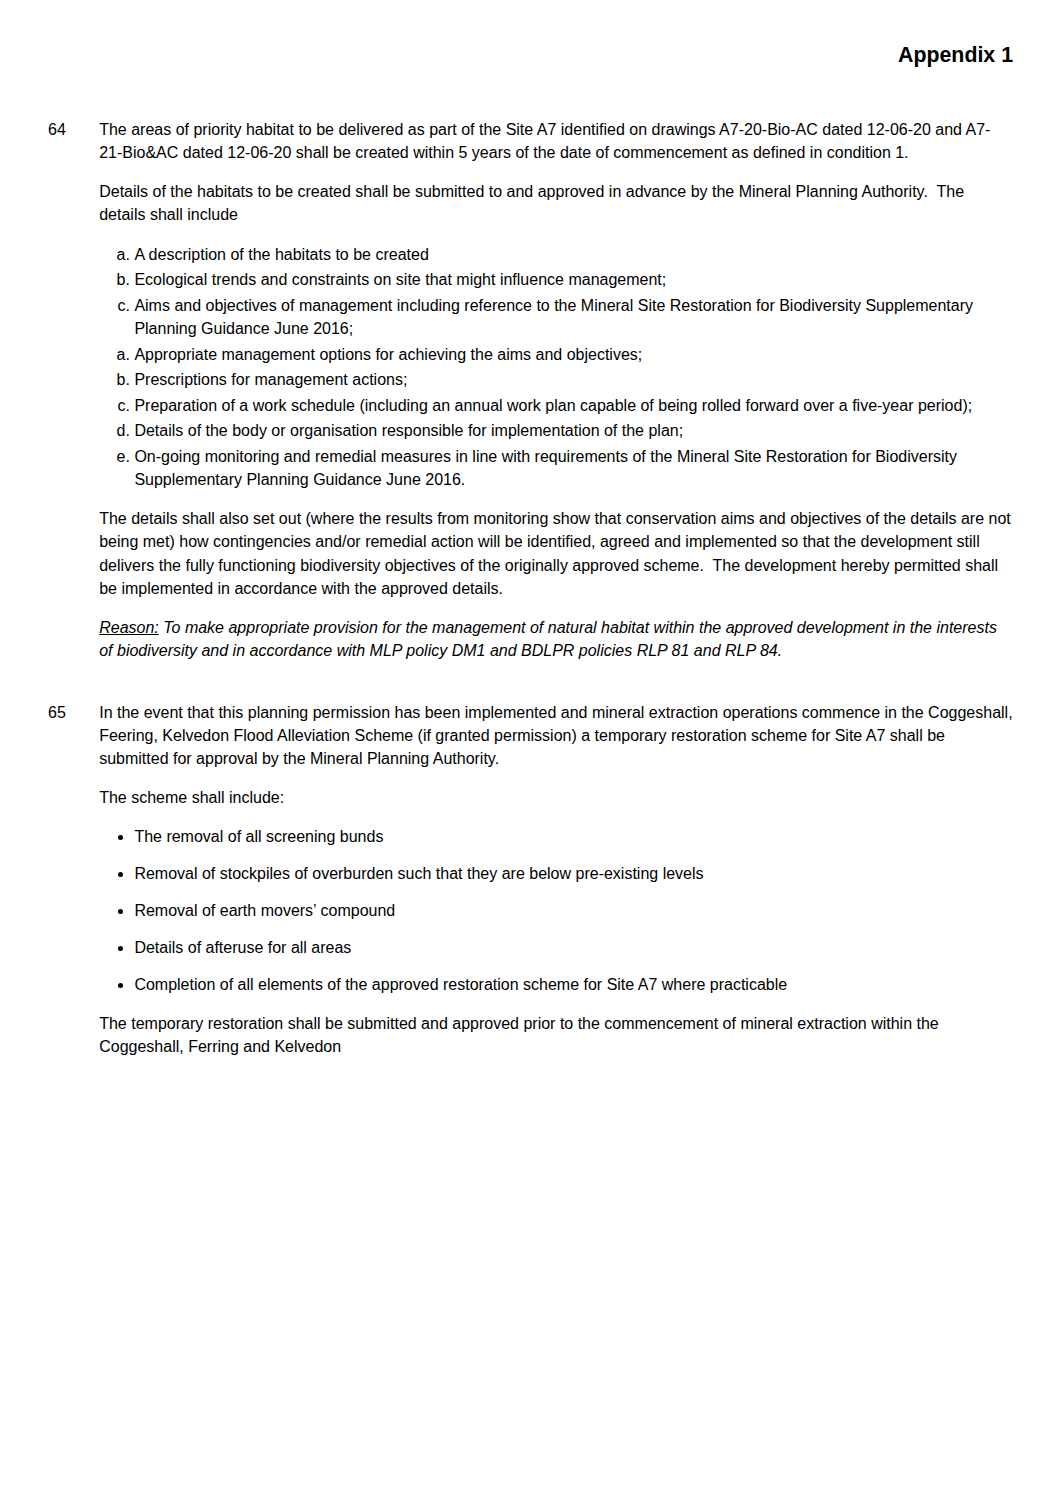Appendix 1
64
The areas of priority habitat to be delivered as part of the Site A7 identified on drawings A7-20-Bio-AC dated 12-06-20 and A7-21-Bio&AC dated 12-06-20 shall be created within 5 years of the date of commencement as defined in condition 1.
Details of the habitats to be created shall be submitted to and approved in advance by the Mineral Planning Authority. The details shall include
A description of the habitats to be created
Ecological trends and constraints on site that might influence management;
Aims and objectives of management including reference to the Mineral Site Restoration for Biodiversity Supplementary Planning Guidance June 2016;
Appropriate management options for achieving the aims and objectives;
Prescriptions for management actions;
Preparation of a work schedule (including an annual work plan capable of being rolled forward over a five-year period);
Details of the body or organisation responsible for implementation of the plan;
On-going monitoring and remedial measures in line with requirements of the Mineral Site Restoration for Biodiversity Supplementary Planning Guidance June 2016.
The details shall also set out (where the results from monitoring show that conservation aims and objectives of the details are not being met) how contingencies and/or remedial action will be identified, agreed and implemented so that the development still delivers the fully functioning biodiversity objectives of the originally approved scheme. The development hereby permitted shall be implemented in accordance with the approved details.
Reason: To make appropriate provision for the management of natural habitat within the approved development in the interests of biodiversity and in accordance with MLP policy DM1 and BDLPR policies RLP 81 and RLP 84.
65
In the event that this planning permission has been implemented and mineral extraction operations commence in the Coggeshall, Feering, Kelvedon Flood Alleviation Scheme (if granted permission) a temporary restoration scheme for Site A7 shall be submitted for approval by the Mineral Planning Authority.
The scheme shall include:
The removal of all screening bunds
Removal of stockpiles of overburden such that they are below pre-existing levels
Removal of earth movers’ compound
Details of afteruse for all areas
Completion of all elements of the approved restoration scheme for Site A7 where practicable
The temporary restoration shall be submitted and approved prior to the commencement of mineral extraction within the Coggeshall, Ferring and Kelvedon